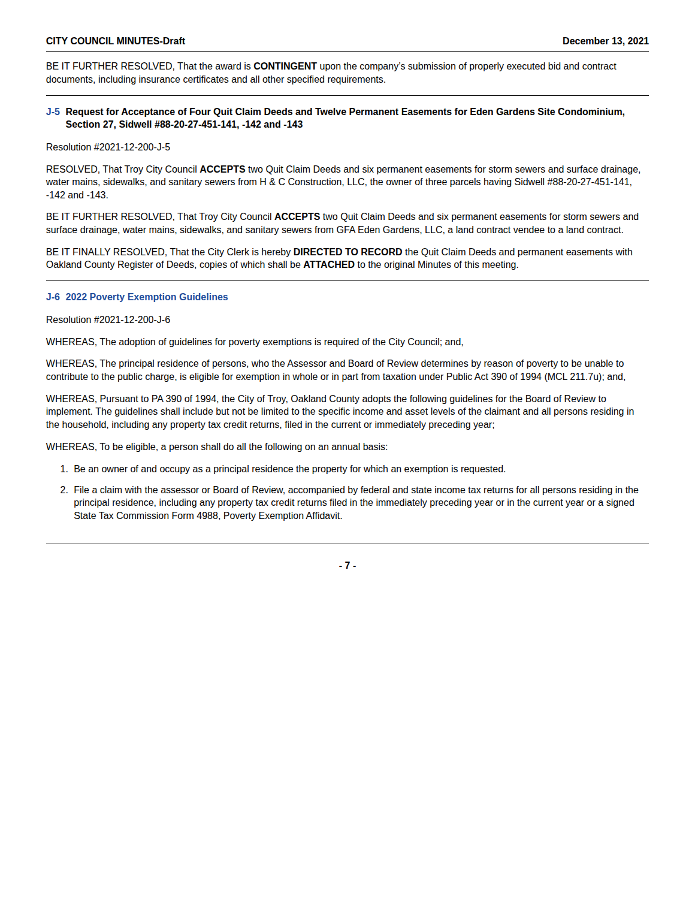CITY COUNCIL MINUTES-Draft December 13, 2021
BE IT FURTHER RESOLVED, That the award is CONTINGENT upon the company’s submission of properly executed bid and contract documents, including insurance certificates and all other specified requirements.
J-5 Request for Acceptance of Four Quit Claim Deeds and Twelve Permanent Easements for Eden Gardens Site Condominium, Section 27, Sidwell #88-20-27-451-141, -142 and -143
Resolution #2021-12-200-J-5
RESOLVED, That Troy City Council ACCEPTS two Quit Claim Deeds and six permanent easements for storm sewers and surface drainage, water mains, sidewalks, and sanitary sewers from H & C Construction, LLC, the owner of three parcels having Sidwell #88-20-27-451-141, -142 and -143.
BE IT FURTHER RESOLVED, That Troy City Council ACCEPTS two Quit Claim Deeds and six permanent easements for storm sewers and surface drainage, water mains, sidewalks, and sanitary sewers from GFA Eden Gardens, LLC, a land contract vendee to a land contract.
BE IT FINALLY RESOLVED, That the City Clerk is hereby DIRECTED TO RECORD the Quit Claim Deeds and permanent easements with Oakland County Register of Deeds, copies of which shall be ATTACHED to the original Minutes of this meeting.
J-6 2022 Poverty Exemption Guidelines
Resolution #2021-12-200-J-6
WHEREAS, The adoption of guidelines for poverty exemptions is required of the City Council; and,
WHEREAS, The principal residence of persons, who the Assessor and Board of Review determines by reason of poverty to be unable to contribute to the public charge, is eligible for exemption in whole or in part from taxation under Public Act 390 of 1994 (MCL 211.7u); and,
WHEREAS, Pursuant to PA 390 of 1994, the City of Troy, Oakland County adopts the following guidelines for the Board of Review to implement. The guidelines shall include but not be limited to the specific income and asset levels of the claimant and all persons residing in the household, including any property tax credit returns, filed in the current or immediately preceding year;
WHEREAS, To be eligible, a person shall do all the following on an annual basis:
Be an owner of and occupy as a principal residence the property for which an exemption is requested.
File a claim with the assessor or Board of Review, accompanied by federal and state income tax returns for all persons residing in the principal residence, including any property tax credit returns filed in the immediately preceding year or in the current year or a signed State Tax Commission Form 4988, Poverty Exemption Affidavit.
- 7 -